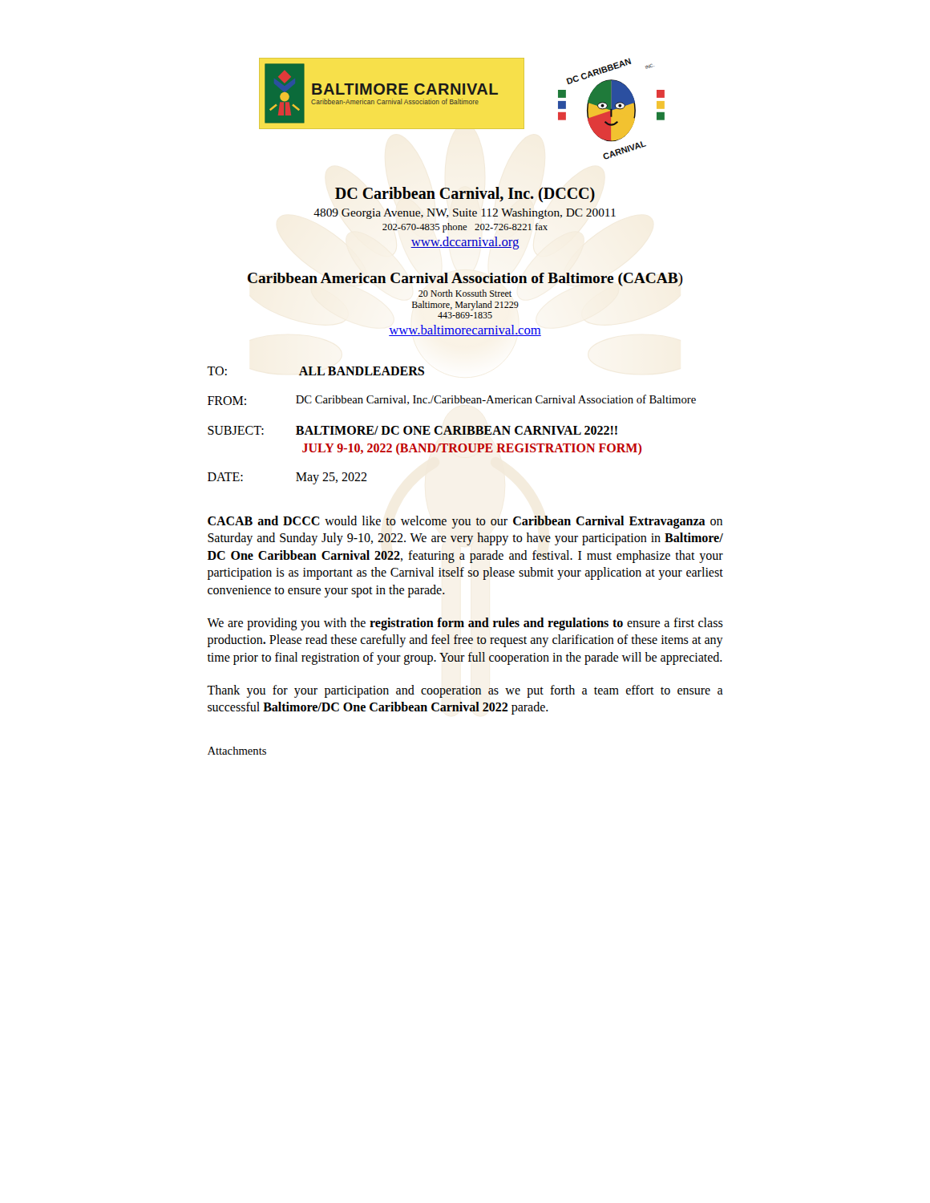BALTIMORE CARNIVAL
Caribbean-American Carnival Association of Baltimore
DC CARIBBEAN CARNIVAL INC.
DC Caribbean Carnival, Inc. (DCCC)
4809 Georgia Avenue, NW, Suite 112 Washington, DC 20011
202-670-4835 phone 202-726-8221 fax
www.dccarnival.org
Caribbean American Carnival Association of Baltimore (CACAB)
20 North Kossuth Street
Baltimore, Maryland 21229
443-869-1835
www.baltimorecarnival.com
| TO: | ALL BANDLEADERS |
| FROM: | DC Caribbean Carnival, Inc./Caribbean-American Carnival Association of Baltimore |
| SUBJECT: | BALTIMORE/ DC ONE CARIBBEAN CARNIVAL 2022!! JULY 9-10, 2022 (BAND/TROUPE REGISTRATION FORM) |
| DATE: | May 25, 2022 |
CACAB and DCCC would like to welcome you to our Caribbean Carnival Extravaganza on Saturday and Sunday July 9-10, 2022. We are very happy to have your participation in Baltimore/ DC One Caribbean Carnival 2022, featuring a parade and festival. I must emphasize that your participation is as important as the Carnival itself so please submit your application at your earliest convenience to ensure your spot in the parade.
We are providing you with the registration form and rules and regulations to ensure a first class production. Please read these carefully and feel free to request any clarification of these items at any time prior to final registration of your group. Your full cooperation in the parade will be appreciated.
Thank you for your participation and cooperation as we put forth a team effort to ensure a successful Baltimore/DC One Caribbean Carnival 2022 parade.
Attachments